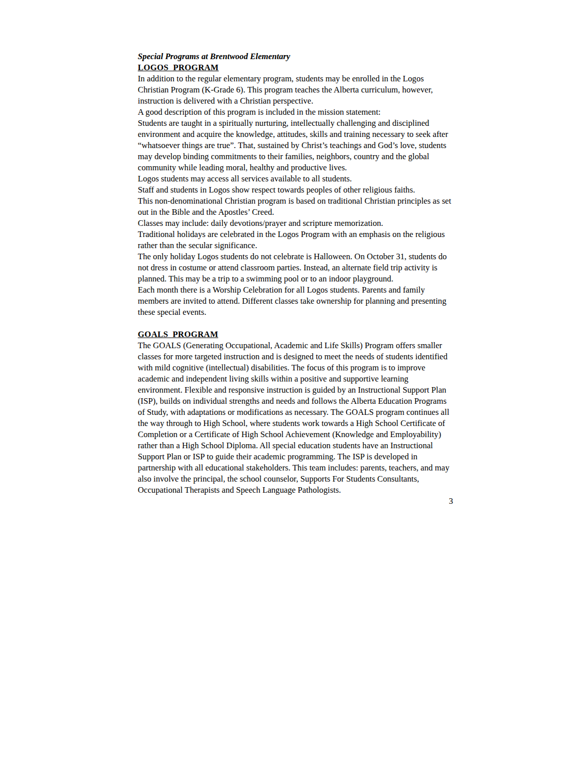Special Programs at Brentwood Elementary
LOGOS PROGRAM
In addition to the regular elementary program, students may be enrolled in the Logos Christian Program (K-Grade 6). This program teaches the Alberta curriculum, however, instruction is delivered with a Christian perspective.
A good description of this program is included in the mission statement:
Students are taught in a spiritually nurturing, intellectually challenging and disciplined environment and acquire the knowledge, attitudes, skills and training necessary to seek after “whatsoever things are true”. That, sustained by Christ’s teachings and God’s love, students may develop binding commitments to their families, neighbors, country and the global community while leading moral, healthy and productive lives.
Logos students may access all services available to all students.
Staff and students in Logos show respect towards peoples of other religious faiths.
This non-denominational Christian program is based on traditional Christian principles as set out in the Bible and the Apostles’ Creed.
Classes may include: daily devotions/prayer and scripture memorization.
Traditional holidays are celebrated in the Logos Program with an emphasis on the religious rather than the secular significance.
The only holiday Logos students do not celebrate is Halloween. On October 31, students do not dress in costume or attend classroom parties. Instead, an alternate field trip activity is planned. This may be a trip to a swimming pool or to an indoor playground.
Each month there is a Worship Celebration for all Logos students. Parents and family members are invited to attend. Different classes take ownership for planning and presenting these special events.
GOALS PROGRAM
The GOALS (Generating Occupational, Academic and Life Skills) Program offers smaller classes for more targeted instruction and is designed to meet the needs of students identified with mild cognitive (intellectual) disabilities. The focus of this program is to improve academic and independent living skills within a positive and supportive learning environment. Flexible and responsive instruction is guided by an Instructional Support Plan (ISP), builds on individual strengths and needs and follows the Alberta Education Programs of Study, with adaptations or modifications as necessary. The GOALS program continues all the way through to High School, where students work towards a High School Certificate of Completion or a Certificate of High School Achievement (Knowledge and Employability) rather than a High School Diploma. All special education students have an Instructional Support Plan or ISP to guide their academic programming. The ISP is developed in partnership with all educational stakeholders. This team includes: parents, teachers, and may also involve the principal, the school counselor, Supports For Students Consultants, Occupational Therapists and Speech Language Pathologists.
3